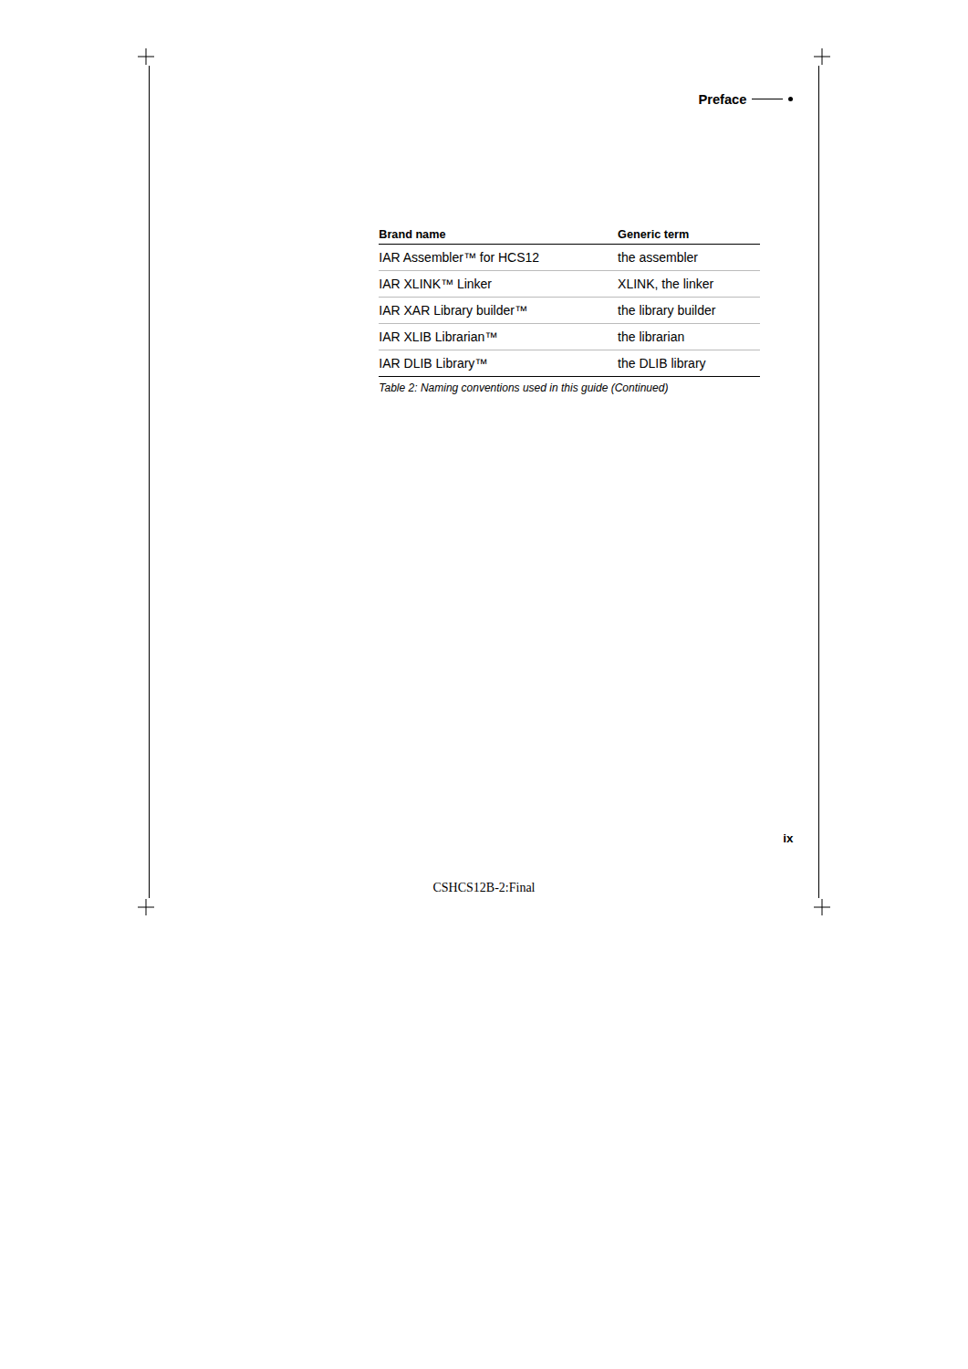Preface
| Brand name | Generic term |
| --- | --- |
| IAR Assembler™ for HCS12 | the assembler |
| IAR XLINK™ Linker | XLINK, the linker |
| IAR XAR Library builder™ | the library builder |
| IAR XLIB Librarian™ | the librarian |
| IAR DLIB Library™ | the DLIB library |
Table 2: Naming conventions used in this guide (Continued)
ix
CSHCS12B-2:Final